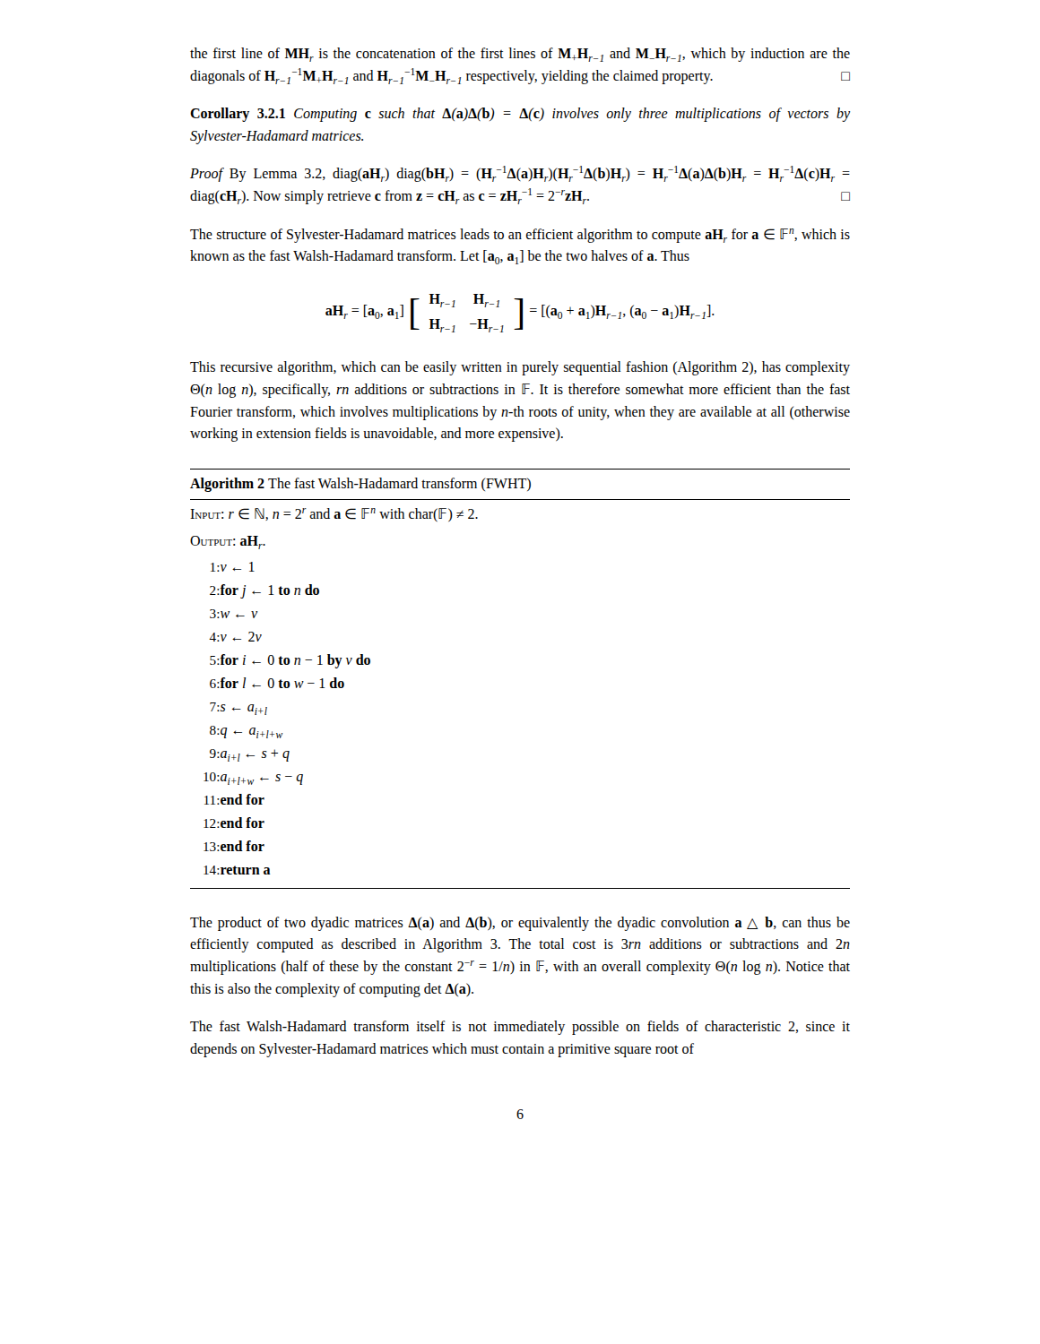the first line of MHr is the concatenation of the first lines of M+Hr−1 and M−Hr−1, which by induction are the diagonals of Hr−1−1M+Hr−1 and Hr−1−1M−Hr−1 respectively, yielding the claimed property. □
Corollary 3.2.1 Computing c such that Δ(a)Δ(b) = Δ(c) involves only three multiplications of vectors by Sylvester-Hadamard matrices.
Proof By Lemma 3.2, diag(aHr) diag(bHr) = (Hr−1Δ(a)Hr)(Hr−1Δ(b)Hr) = Hr−1Δ(a)Δ(b)Hr = Hr−1Δ(c)Hr = diag(cHr). Now simply retrieve c from z = cHr as c = zHr−1 = 2−rzHr. □
The structure of Sylvester-Hadamard matrices leads to an efficient algorithm to compute aHr for a ∈ 𝔽n, which is known as the fast Walsh-Hadamard transform. Let [a0, a1] be the two halves of a. Thus
aHr = [a0, a1] [
| H r−1 | H r−1 |
| H r−1 | − H r−1 |
] = [(a0 + a1)Hr−1, (a0 − a1)Hr−1].
This recursive algorithm, which can be easily written in purely sequential fashion (Algorithm 2), has complexity Θ(n log n), specifically, rn additions or subtractions in 𝔽. It is therefore somewhat more efficient than the fast Fourier transform, which involves multiplications by n-th roots of unity, when they are available at all (otherwise working in extension fields is unavoidable, and more expensive).
Algorithm 2 The fast Walsh-Hadamard transform (FWHT)
Input: r ∈ ℕ, n = 2r and a ∈ 𝔽n with char(𝔽) ≠ 2.
Output: aHr.
| 1: | v ← 1 |
| 2: | for j ← 1 to n do |
| 3: | w ← v |
| 4: | v ← 2 v |
| 5: | for i ← 0 to n − 1 by v do |
| 6: | for l ← 0 to w − 1 do |
| 7: | s ← a i+l |
| 8: | q ← a i+l+w |
| 9: | a i+l ← s + q |
| 10: | a i+l+w ← s − q |
| 11: | end for |
| 12: | end for |
| 13: | end for |
| 14: | return a |
The product of two dyadic matrices Δ(a) and Δ(b), or equivalently the dyadic convolution a △ b, can thus be efficiently computed as described in Algorithm 3. The total cost is 3rn additions or subtractions and 2n multiplications (half of these by the constant 2−r = 1/n) in 𝔽, with an overall complexity Θ(n log n). Notice that this is also the complexity of computing det Δ(a).
The fast Walsh-Hadamard transform itself is not immediately possible on fields of characteristic 2, since it depends on Sylvester-Hadamard matrices which must contain a primitive square root of
6